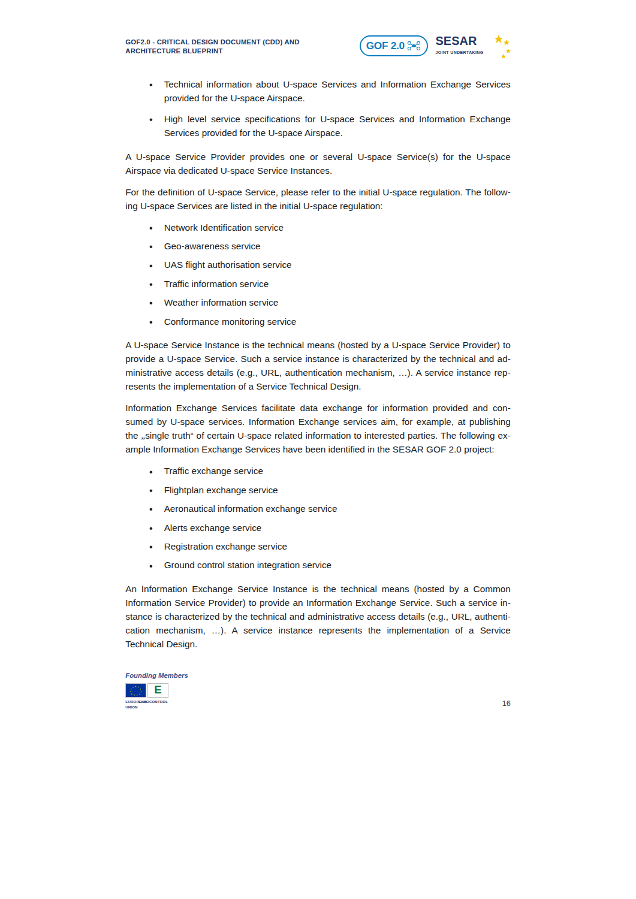GOF2.0 - Critical Design Document (CDD) and Architecture Blueprint
GOF 2.0
SESAR JOINT UNDERTAKING
Technical information about U-space Services and Information Exchange Services provided for the U-space Airspace.
High level service specifications for U-space Services and Information Exchange Services provided for the U-space Airspace.
A U-space Service Provider provides one or several U-space Service(s) for the U-space Airspace via dedicated U-space Service Instances.
For the definition of U-space Service, please refer to the initial U-space regulation. The following U-space Services are listed in the initial U-space regulation:
Network Identification service
Geo-awareness service
UAS flight authorisation service
Traffic information service
Weather information service
Conformance monitoring service
A U-space Service Instance is the technical means (hosted by a U-space Service Provider) to provide a U-space Service. Such a service instance is characterized by the technical and administrative access details (e.g., URL, authentication mechanism, …). A service instance represents the implementation of a Service Technical Design.
Information Exchange Services facilitate data exchange for information provided and consumed by U-space services. Information Exchange services aim, for example, at publishing the „single truth“ of certain U-space related information to interested parties. The following example Information Exchange Services have been identified in the SESAR GOF 2.0 project:
Traffic exchange service
Flightplan exchange service
Aeronautical information exchange service
Alerts exchange service
Registration exchange service
Ground control station integration service
An Information Exchange Service Instance is the technical means (hosted by a Common Information Service Provider) to provide an Information Exchange Service. Such a service instance is characterized by the technical and administrative access details (e.g., URL, authentication mechanism, …). A service instance represents the implementation of a Service Technical Design.
Founding Members
E
European Union Eurocontrol
16